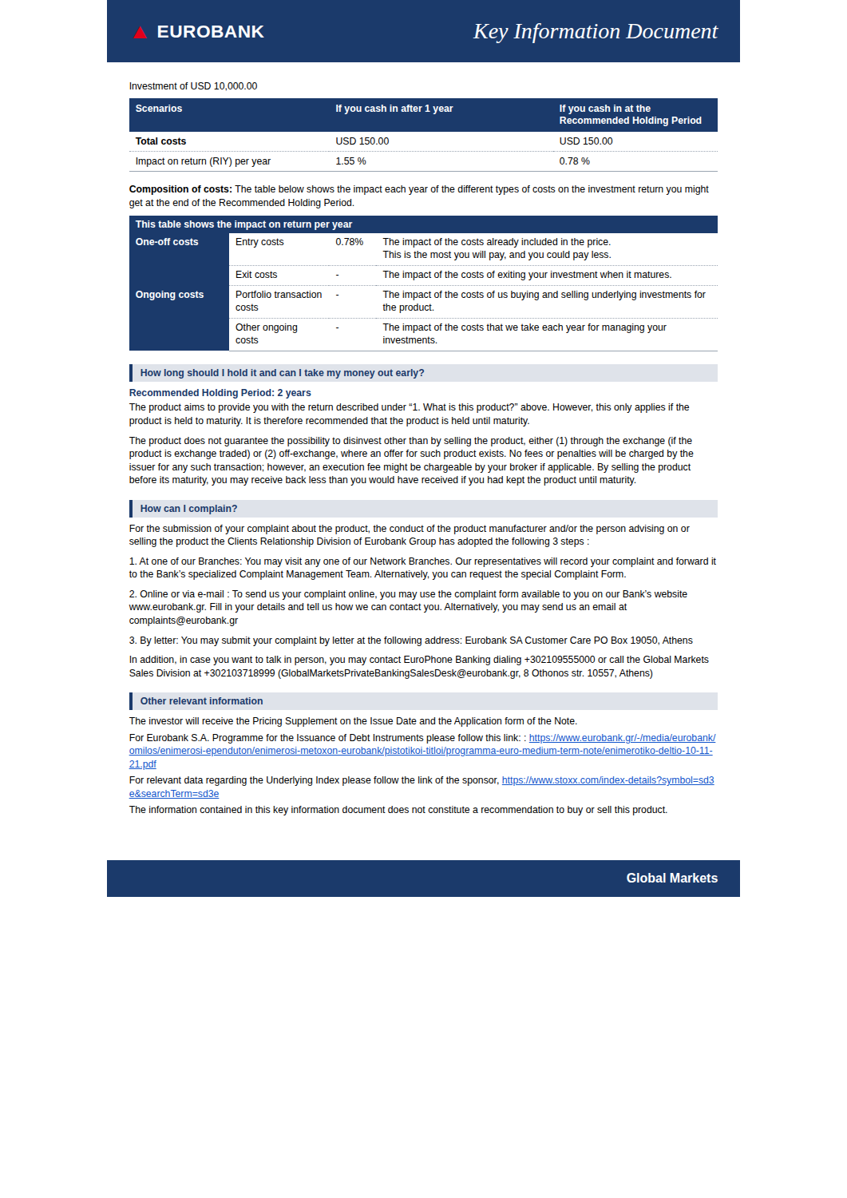▲EUROBANK
Key Information Document
Investment of USD 10,000.00
| Scenarios | If you cash in after 1 year | If you cash in at the Recommended Holding Period |
| --- | --- | --- |
| Total costs | USD 150.00 | USD 150.00 |
| Impact on return (RIY) per year | 1.55 % | 0.78 % |
Composition of costs: The table below shows the impact each year of the different types of costs on the investment return you might get at the end of the Recommended Holding Period.
| This table shows the impact on return per year |
| --- |
| One-off costs | Entry costs | 0.78% | The impact of the costs already included in the price. This is the most you will pay, and you could pay less. |
| Exit costs | - | The impact of the costs of exiting your investment when it matures. |
| Ongoing costs | Portfolio transaction costs | - | The impact of the costs of us buying and selling underlying investments for the product. |
| Other ongoing costs | - | The impact of the costs that we take each year for managing your investments. |
How long should I hold it and can I take my money out early?
Recommended Holding Period: 2 years
The product aims to provide you with the return described under “1. What is this product?” above. However, this only applies if the product is held to maturity. It is therefore recommended that the product is held until maturity.
The product does not guarantee the possibility to disinvest other than by selling the product, either (1) through the exchange (if the product is exchange traded) or (2) off-exchange, where an offer for such product exists. No fees or penalties will be charged by the issuer for any such transaction; however, an execution fee might be chargeable by your broker if applicable. By selling the product before its maturity, you may receive back less than you would have received if you had kept the product until maturity.
How can I complain?
For the submission of your complaint about the product, the conduct of the product manufacturer and/or the person advising on or selling the product the Clients Relationship Division of Eurobank Group has adopted the following 3 steps :
1. At one of our Branches: You may visit any one of our Network Branches. Our representatives will record your complaint and forward it to the Bank’s specialized Complaint Management Team. Alternatively, you can request the special Complaint Form.
2. Online or via e-mail : To send us your complaint online, you may use the complaint form available to you on our Bank’s website www.eurobank.gr. Fill in your details and tell us how we can contact you. Alternatively, you may send us an email at complaints@eurobank.gr
3. By letter: You may submit your complaint by letter at the following address: Eurobank SA Customer Care PO Box 19050, Athens
In addition, in case you want to talk in person, you may contact EuroPhone Banking dialing +302109555000 or call the Global Markets Sales Division at +302103718999 (GlobalMarketsPrivateBankingSalesDesk@eurobank.gr, 8 Othonos str. 10557, Athens)
Other relevant information
The investor will receive the Pricing Supplement on the Issue Date and the Application form of the Note.
For Eurobank S.A. Programme for the Issuance of Debt Instruments please follow this link: : https://www.eurobank.gr/-/media/eurobank/omilos/enimerosi-ependuton/enimerosi-metoxon-eurobank/pistotikoi-titloi/programma-euro-medium-term-note/enimerotiko-deltio-10-11-21.pdf
For relevant data regarding the Underlying Index please follow the link of the sponsor, https://www.stoxx.com/index-details?symbol=sd3e&searchTerm=sd3e
The information contained in this key information document does not constitute a recommendation to buy or sell this product.
Global Markets